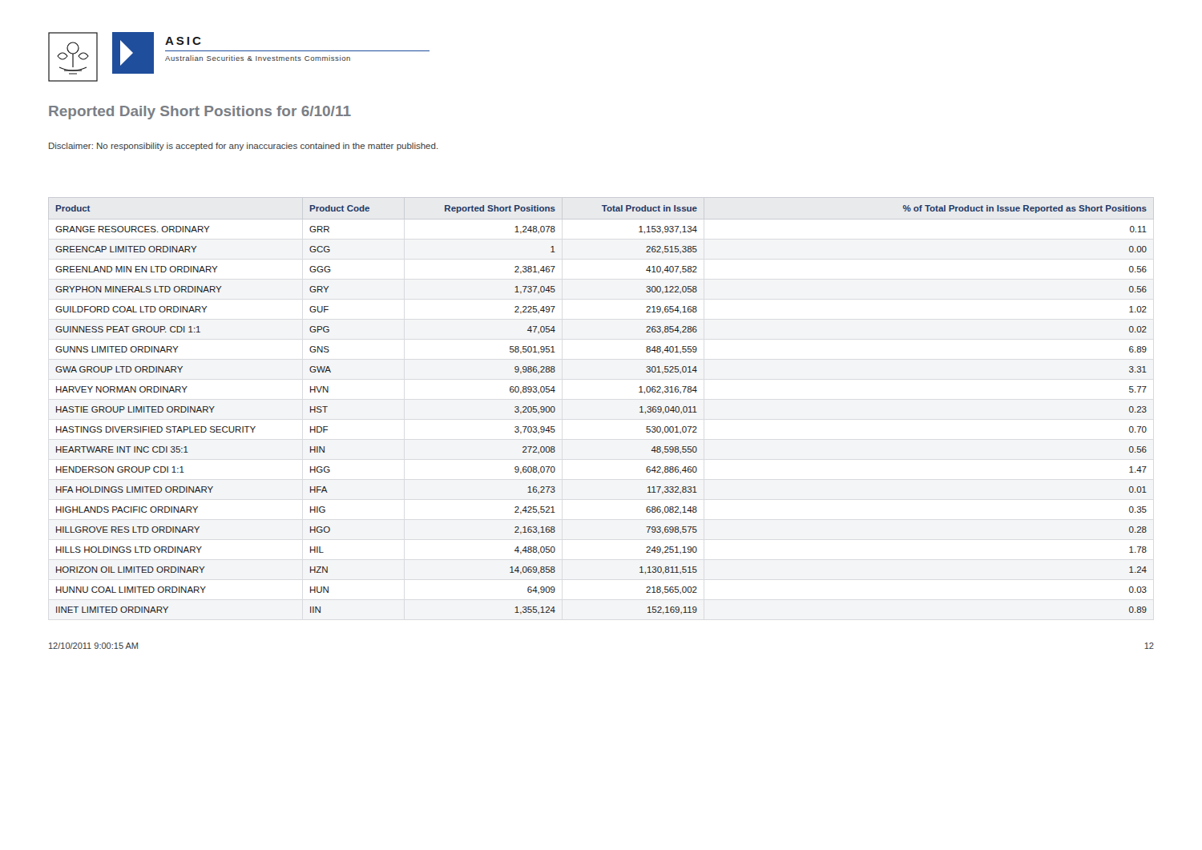ASIC
Australian Securities & Investments Commission
Reported Daily Short Positions for 6/10/11
Disclaimer: No responsibility is accepted for any inaccuracies contained in the matter published.
| Product | Product Code | Reported Short Positions | Total Product in Issue | % of Total Product in Issue Reported as Short Positions |
| --- | --- | --- | --- | --- |
| GRANGE RESOURCES. ORDINARY | GRR | 1,248,078 | 1,153,937,134 | 0.11 |
| GREENCAP LIMITED ORDINARY | GCG | 1 | 262,515,385 | 0.00 |
| GREENLAND MIN EN LTD ORDINARY | GGG | 2,381,467 | 410,407,582 | 0.56 |
| GRYPHON MINERALS LTD ORDINARY | GRY | 1,737,045 | 300,122,058 | 0.56 |
| GUILDFORD COAL LTD ORDINARY | GUF | 2,225,497 | 219,654,168 | 1.02 |
| GUINNESS PEAT GROUP. CDI 1:1 | GPG | 47,054 | 263,854,286 | 0.02 |
| GUNNS LIMITED ORDINARY | GNS | 58,501,951 | 848,401,559 | 6.89 |
| GWA GROUP LTD ORDINARY | GWA | 9,986,288 | 301,525,014 | 3.31 |
| HARVEY NORMAN ORDINARY | HVN | 60,893,054 | 1,062,316,784 | 5.77 |
| HASTIE GROUP LIMITED ORDINARY | HST | 3,205,900 | 1,369,040,011 | 0.23 |
| HASTINGS DIVERSIFIED STAPLED SECURITY | HDF | 3,703,945 | 530,001,072 | 0.70 |
| HEARTWARE INT INC CDI 35:1 | HIN | 272,008 | 48,598,550 | 0.56 |
| HENDERSON GROUP CDI 1:1 | HGG | 9,608,070 | 642,886,460 | 1.47 |
| HFA HOLDINGS LIMITED ORDINARY | HFA | 16,273 | 117,332,831 | 0.01 |
| HIGHLANDS PACIFIC ORDINARY | HIG | 2,425,521 | 686,082,148 | 0.35 |
| HILLGROVE RES LTD ORDINARY | HGO | 2,163,168 | 793,698,575 | 0.28 |
| HILLS HOLDINGS LTD ORDINARY | HIL | 4,488,050 | 249,251,190 | 1.78 |
| HORIZON OIL LIMITED ORDINARY | HZN | 14,069,858 | 1,130,811,515 | 1.24 |
| HUNNU COAL LIMITED ORDINARY | HUN | 64,909 | 218,565,002 | 0.03 |
| IINET LIMITED ORDINARY | IIN | 1,355,124 | 152,169,119 | 0.89 |
12/10/2011 9:00:15 AM
12